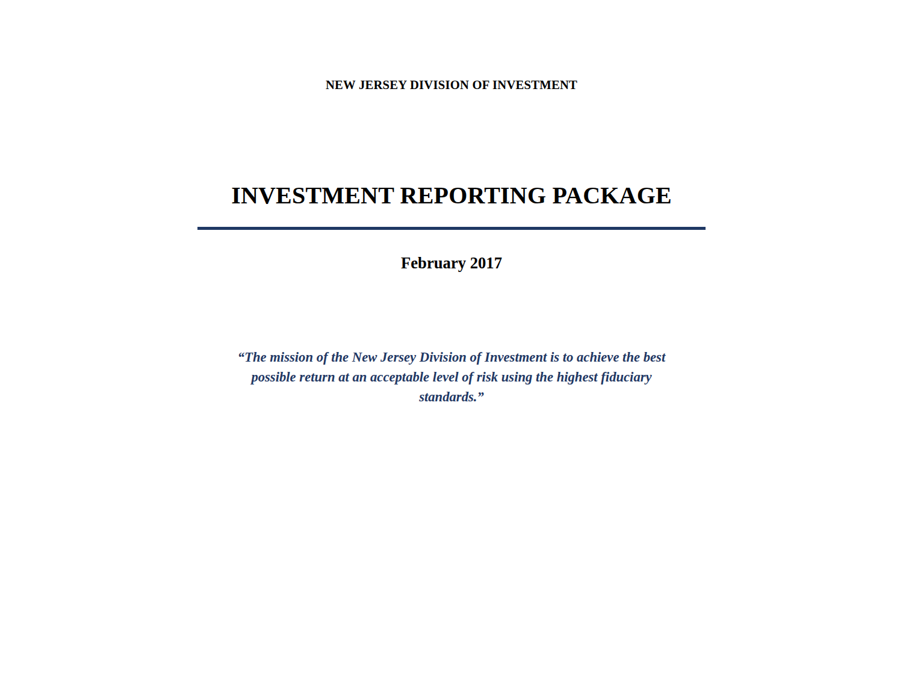NEW JERSEY DIVISION OF INVESTMENT
INVESTMENT REPORTING PACKAGE
February 2017
“The mission of the New Jersey Division of Investment is to achieve the best possible return at an acceptable level of risk using the highest fiduciary standards.”